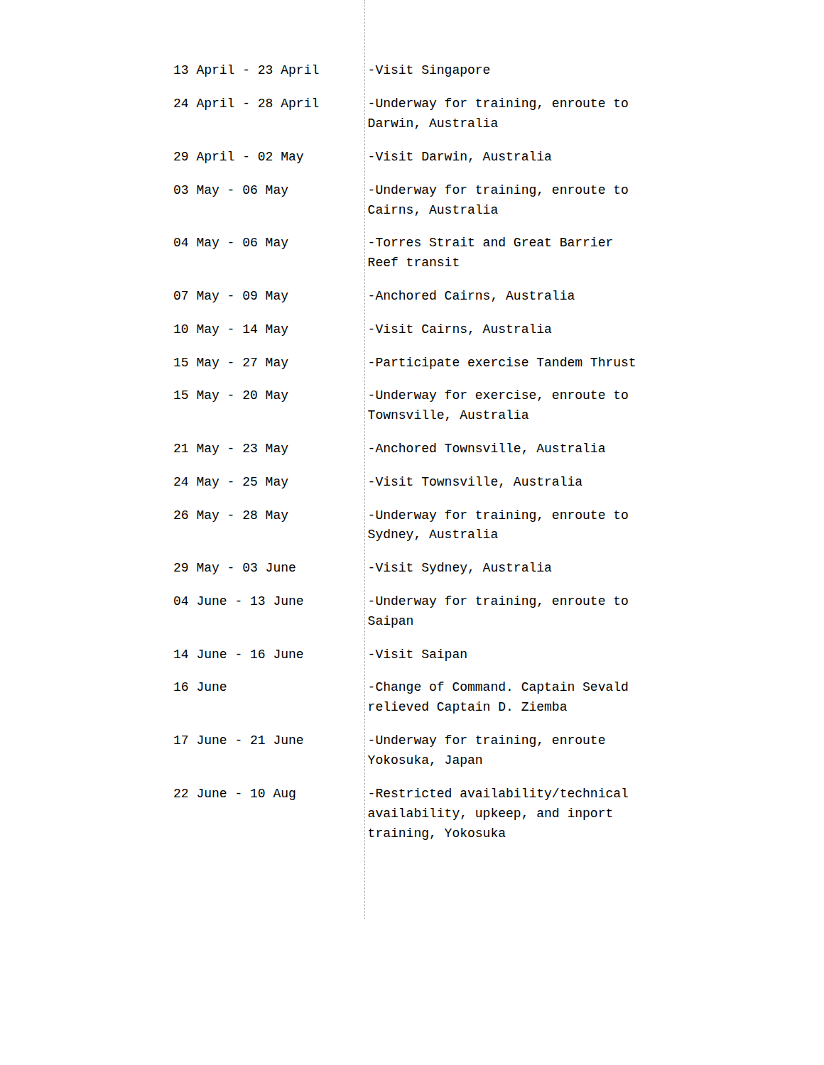| 13 April - 23 April | -Visit Singapore |
| 24 April - 28 April | -Underway for training, enroute to Darwin, Australia |
| 29 April - 02 May | -Visit Darwin, Australia |
| 03 May - 06 May | -Underway for training, enroute to Cairns, Australia |
| 04 May - 06 May | -Torres Strait and Great Barrier Reef transit |
| 07 May - 09 May | -Anchored Cairns, Australia |
| 10 May - 14 May | -Visit Cairns, Australia |
| 15 May - 27 May | -Participate exercise Tandem Thrust |
| 15 May - 20 May | -Underway for exercise, enroute to Townsville, Australia |
| 21 May - 23 May | -Anchored Townsville, Australia |
| 24 May - 25 May | -Visit Townsville, Australia |
| 26 May - 28 May | -Underway for training, enroute to Sydney, Australia |
| 29 May - 03 June | -Visit Sydney, Australia |
| 04 June - 13 June | -Underway for training, enroute to Saipan |
| 14 June - 16 June | -Visit Saipan |
| 16 June | -Change of Command. Captain Sevald relieved Captain D. Ziemba |
| 17 June - 21 June | -Underway for training, enroute Yokosuka, Japan |
| 22 June - 10 Aug | -Restricted availability/technical availability, upkeep, and inport training, Yokosuka |